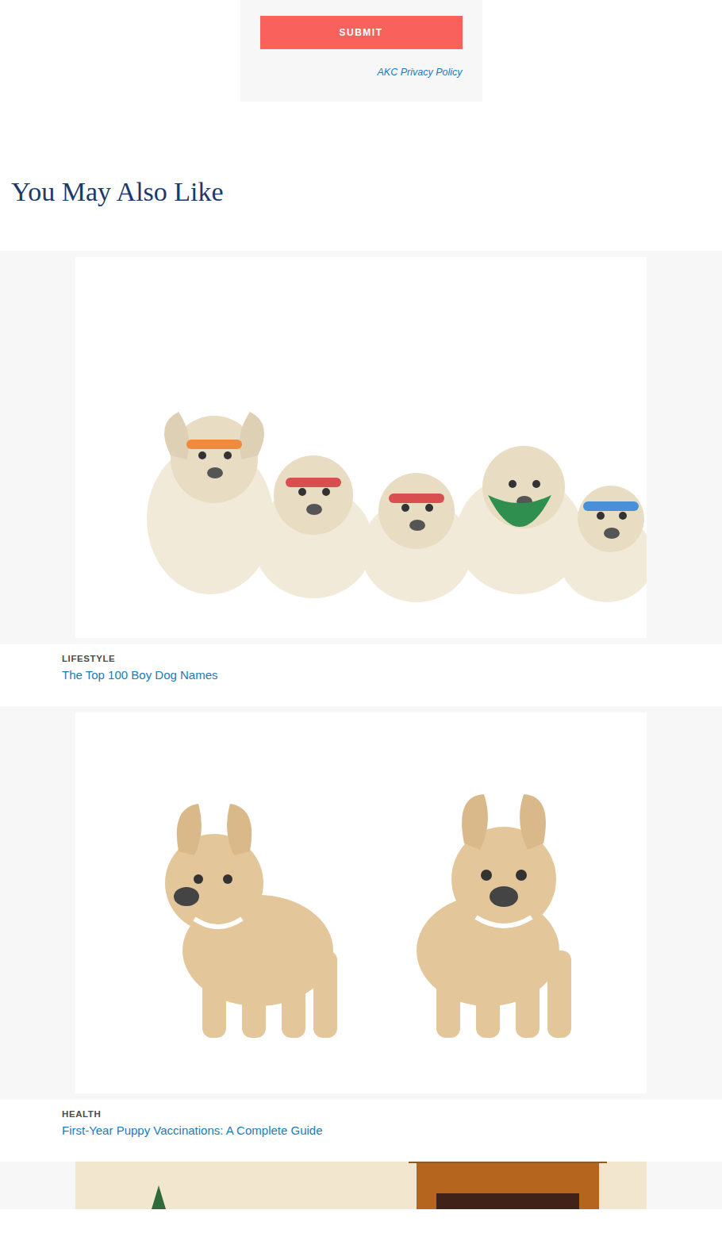Submit AKC Privacy Policy
You May Also Like
Lifestyle
The Top 100 Boy Dog Names
Health
First-Year Puppy Vaccinations: A Complete Guide